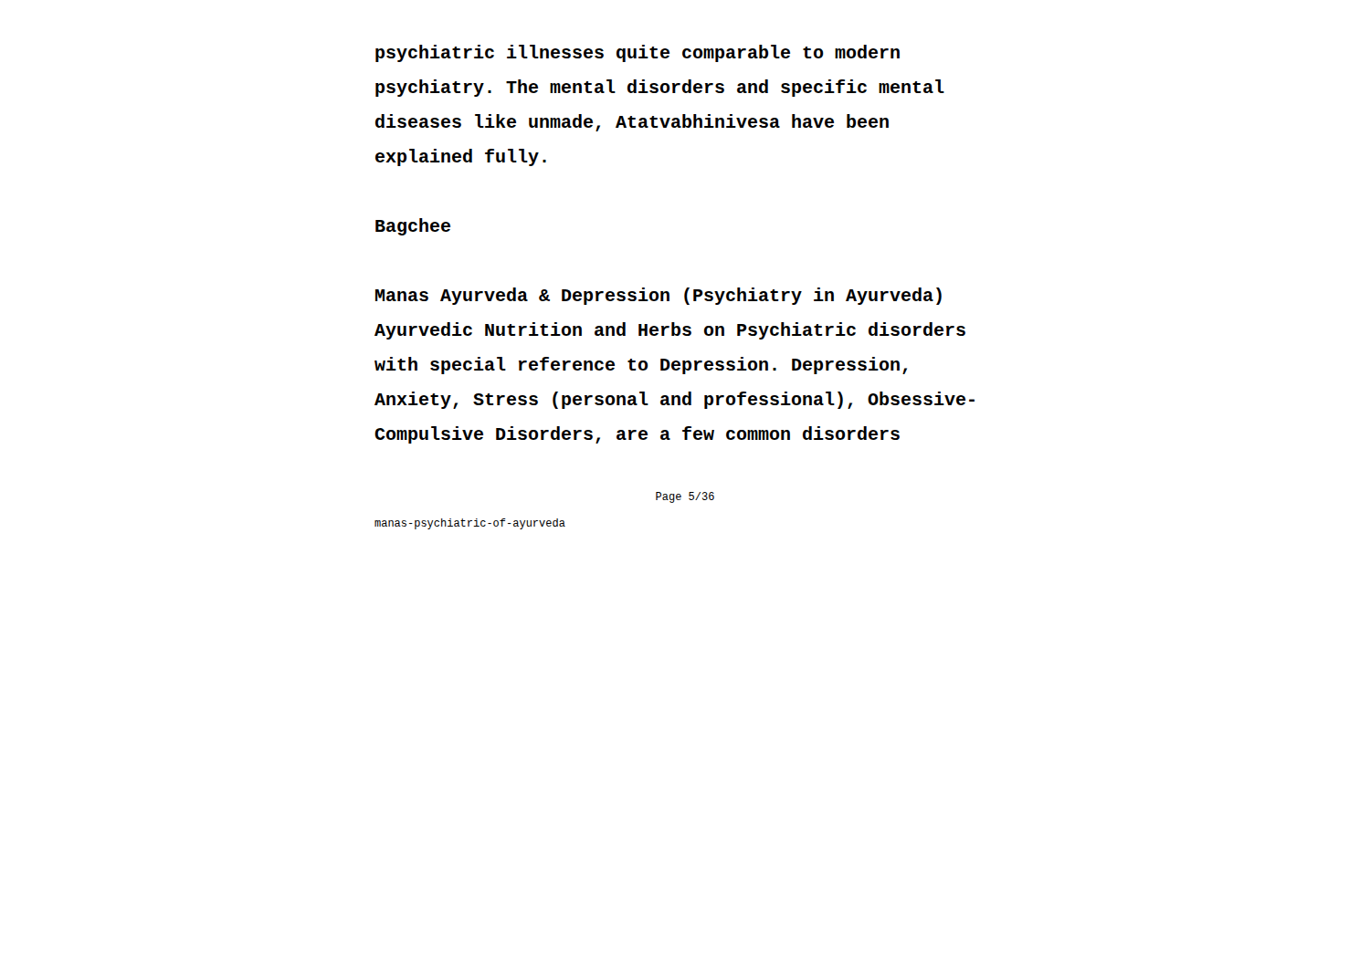psychiatric illnesses quite comparable to modern psychiatry. The mental disorders and specific mental diseases like unmade, Atatvabhinivesa have been explained fully.
Bagchee
Manas Ayurveda & Depression (Psychiatry in Ayurveda) Ayurvedic Nutrition and Herbs on Psychiatric disorders with special reference to Depression. Depression, Anxiety, Stress (personal and professional), Obsessive-Compulsive Disorders, are a few common disorders
Page 5/36
manas-psychiatric-of-ayurveda